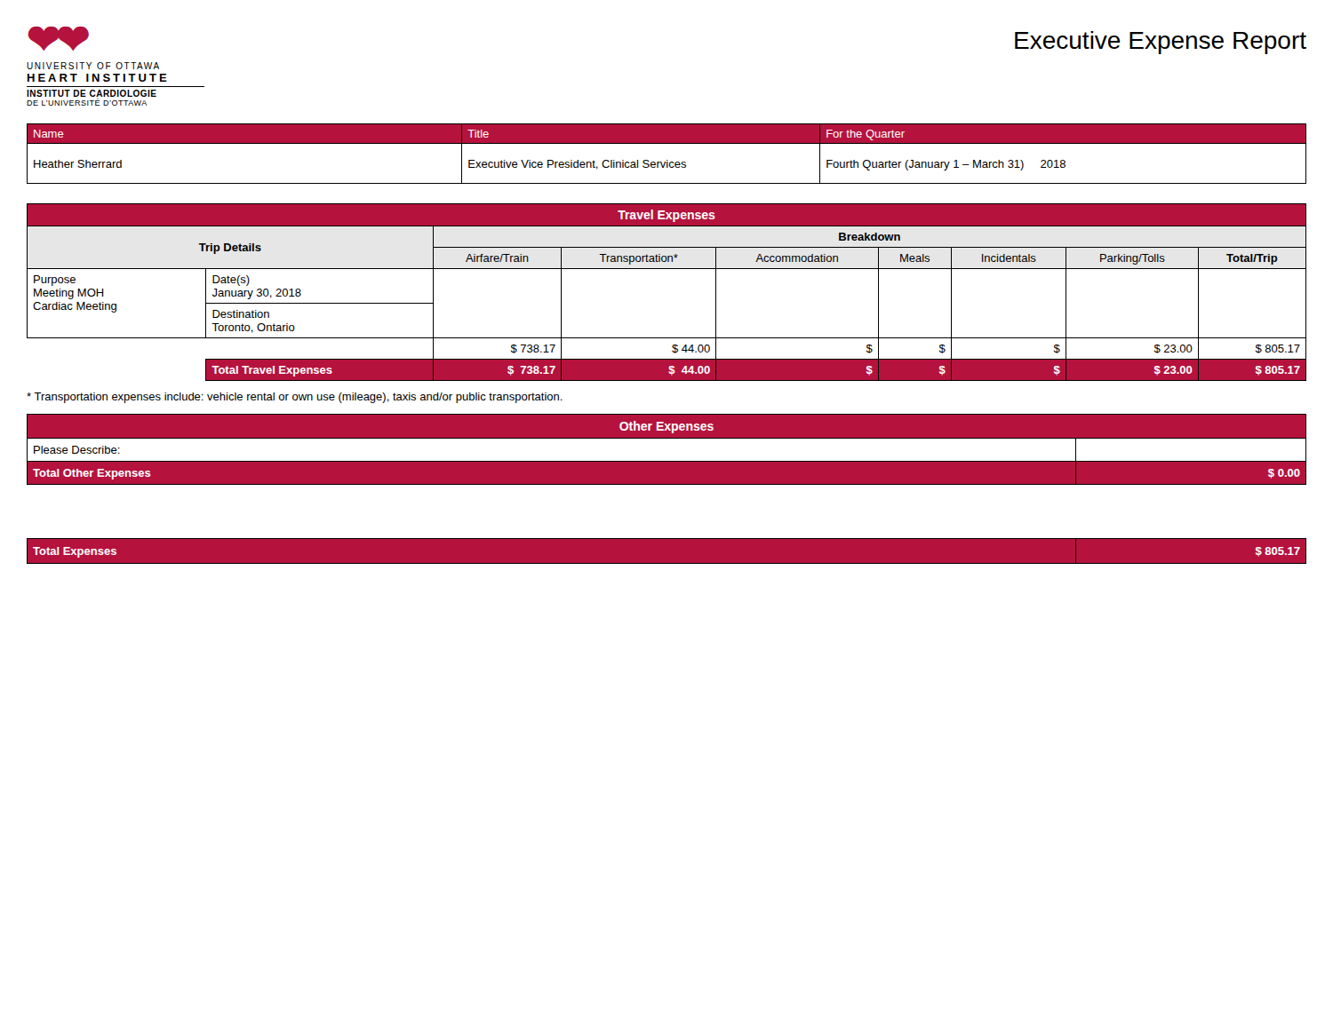❤❤
UNIVERSITY OF OTTAWA
HEART INSTITUTE
INSTITUT DE CARDIOLOGIE
DE L’UNIVERSITÉ D’OTTAWA
Executive Expense Report
| Name | Title | For the Quarter |
| --- | --- | --- |
| Heather Sherrard | Executive Vice President, Clinical Services | Fourth Quarter (January 1 – March 31) 2018 |
| Travel Expenses |
| Trip Details | Breakdown |
| Airfare/Train | Transportation* | Accommodation | Meals | Incidentals | Parking/Tolls | Total/Trip |
| Purpose Meeting MOH Cardiac Meeting | Date(s) January 30, 2018 | | | | | | | |
| Destination Toronto, Ontario |
| | $ 738.17 | $ 44.00 | $ | $ | $ | $ 23.00 | $ 805.17 |
| | Total Travel Expenses | $ 738.17 | $ 44.00 | $ | $ | $ | $ 23.00 | $ 805.17 |
* Transportation expenses include: vehicle rental or own use (mileage), taxis and/or public transportation.
| Other Expenses |
| Please Describe: | |
| Total Other Expenses | $ 0.00 |
| Total Expenses | $ 805.17 |